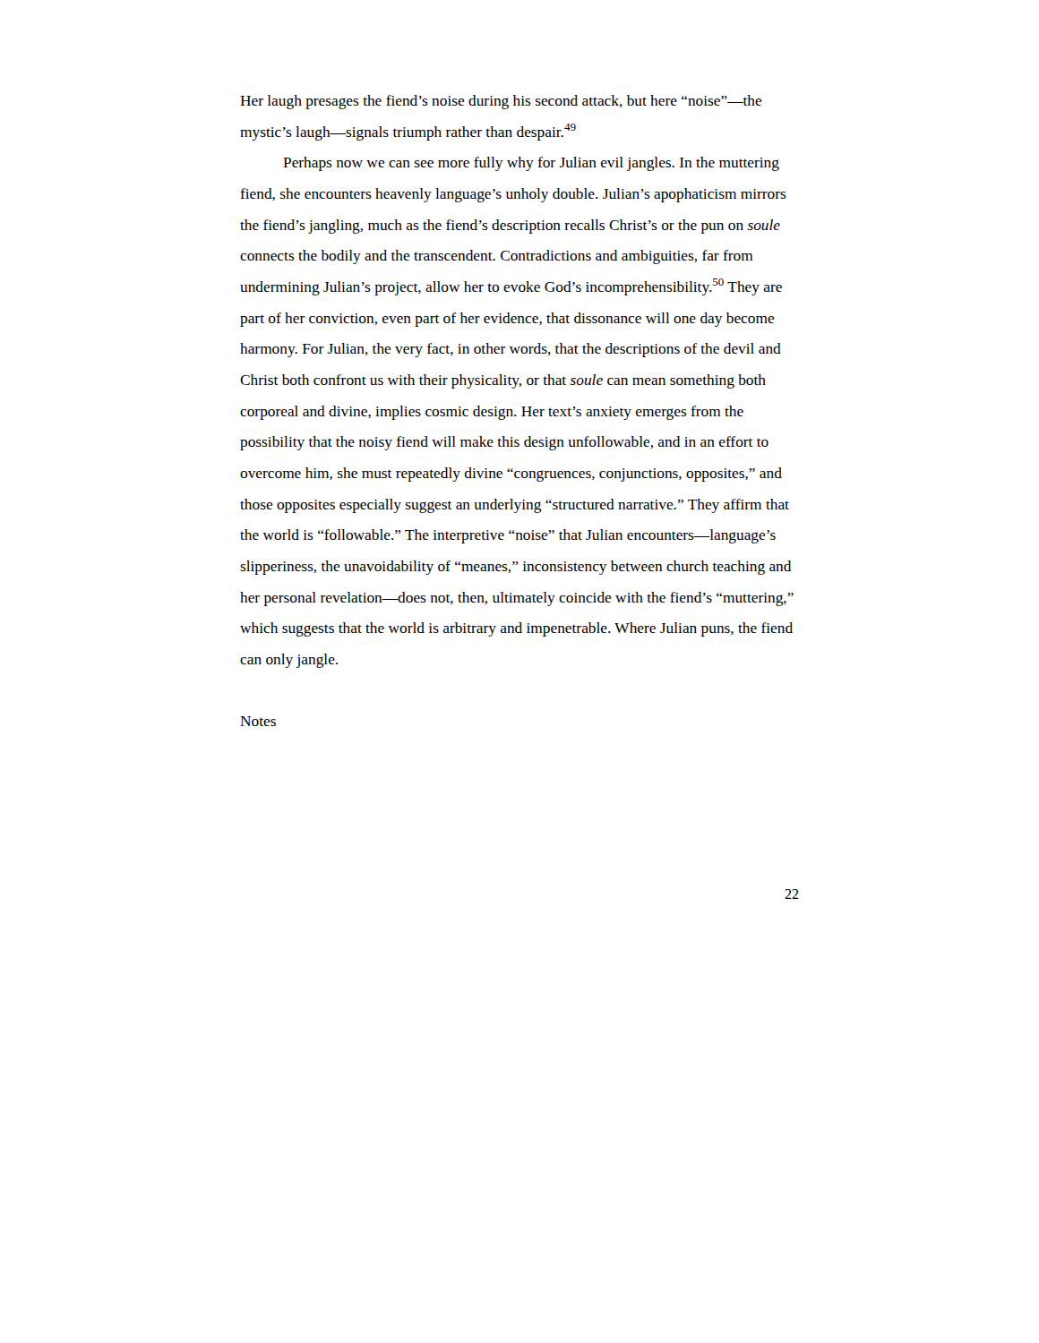Her laugh presages the fiend’s noise during his second attack, but here “noise”—the mystic’s laugh—signals triumph rather than despair.49
Perhaps now we can see more fully why for Julian evil jangles. In the muttering fiend, she encounters heavenly language’s unholy double. Julian’s apophaticism mirrors the fiend’s jangling, much as the fiend’s description recalls Christ’s or the pun on soule connects the bodily and the transcendent. Contradictions and ambiguities, far from undermining Julian’s project, allow her to evoke God’s incomprehensibility.50 They are part of her conviction, even part of her evidence, that dissonance will one day become harmony. For Julian, the very fact, in other words, that the descriptions of the devil and Christ both confront us with their physicality, or that soule can mean something both corporeal and divine, implies cosmic design. Her text’s anxiety emerges from the possibility that the noisy fiend will make this design unfollowable, and in an effort to overcome him, she must repeatedly divine “congruences, conjunctions, opposites,” and those opposites especially suggest an underlying “structured narrative.” They affirm that the world is “followable.” The interpretive “noise” that Julian encounters—language’s slipperiness, the unavoidability of “meanes,” inconsistency between church teaching and her personal revelation—does not, then, ultimately coincide with the fiend’s “muttering,” which suggests that the world is arbitrary and impenetrable. Where Julian puns, the fiend can only jangle.
Notes
22